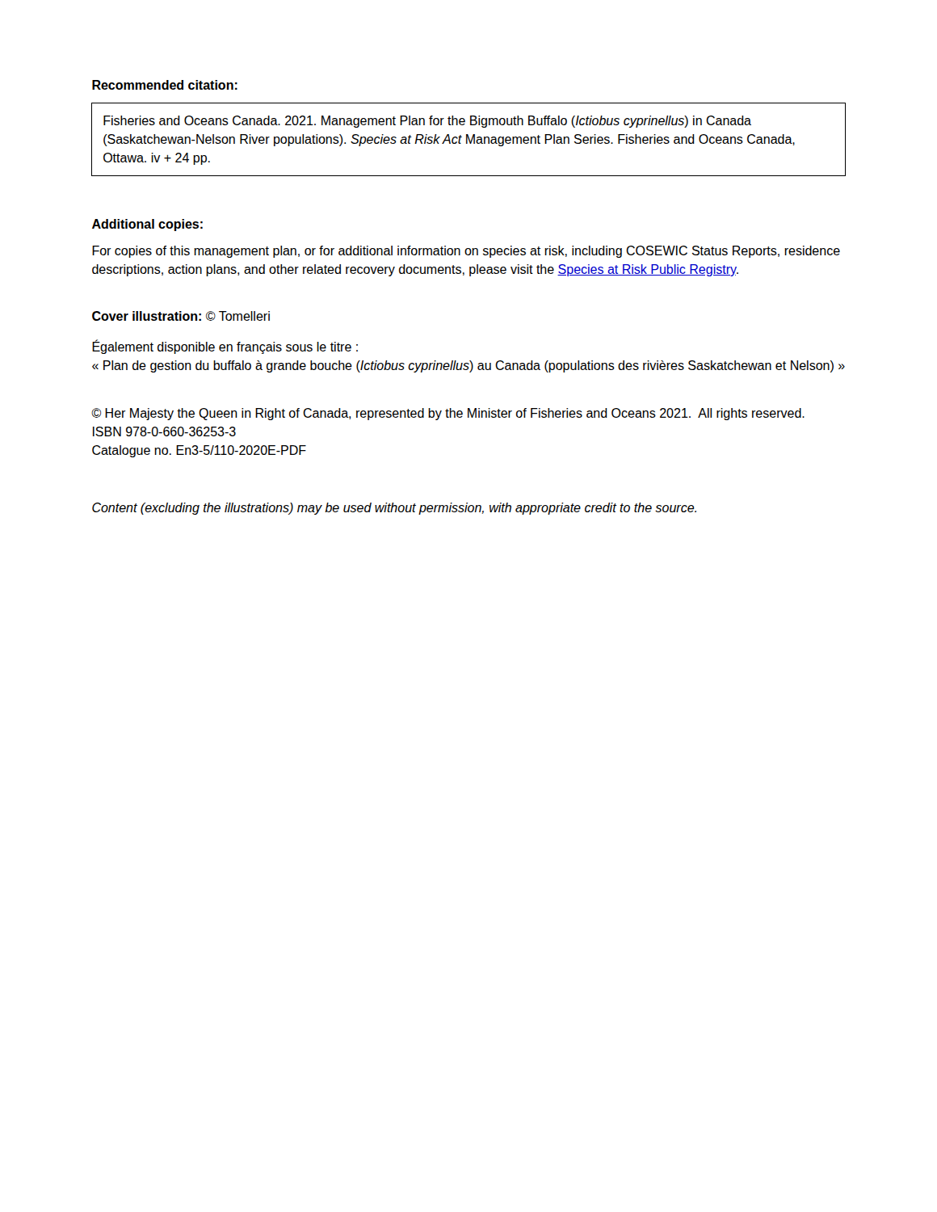Recommended citation:
Fisheries and Oceans Canada. 2021. Management Plan for the Bigmouth Buffalo (Ictiobus cyprinellus) in Canada (Saskatchewan-Nelson River populations). Species at Risk Act Management Plan Series. Fisheries and Oceans Canada, Ottawa. iv + 24 pp.
Additional copies:
For copies of this management plan, or for additional information on species at risk, including COSEWIC Status Reports, residence descriptions, action plans, and other related recovery documents, please visit the Species at Risk Public Registry.
Cover illustration: © Tomelleri
Également disponible en français sous le titre :
« Plan de gestion du buffalo à grande bouche (Ictiobus cyprinellus) au Canada (populations des rivières Saskatchewan et Nelson) »
© Her Majesty the Queen in Right of Canada, represented by the Minister of Fisheries and Oceans 2021. All rights reserved.
ISBN 978-0-660-36253-3
Catalogue no. En3-5/110-2020E-PDF
Content (excluding the illustrations) may be used without permission, with appropriate credit to the source.